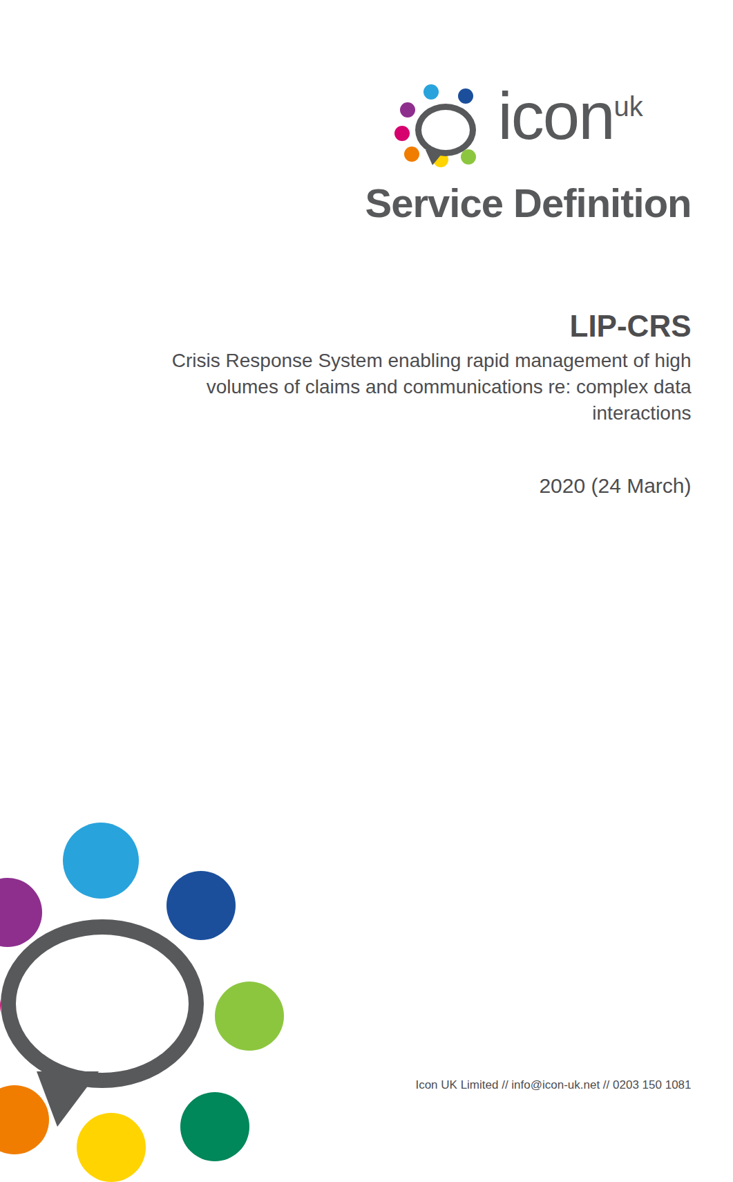iconuk
Service Definition
LIP-CRS
Crisis Response System enabling rapid management of high volumes of claims and communications re: complex data interactions
2020 (24 March)
Icon UK Limited // info@icon-uk.net // 0203 150 1081